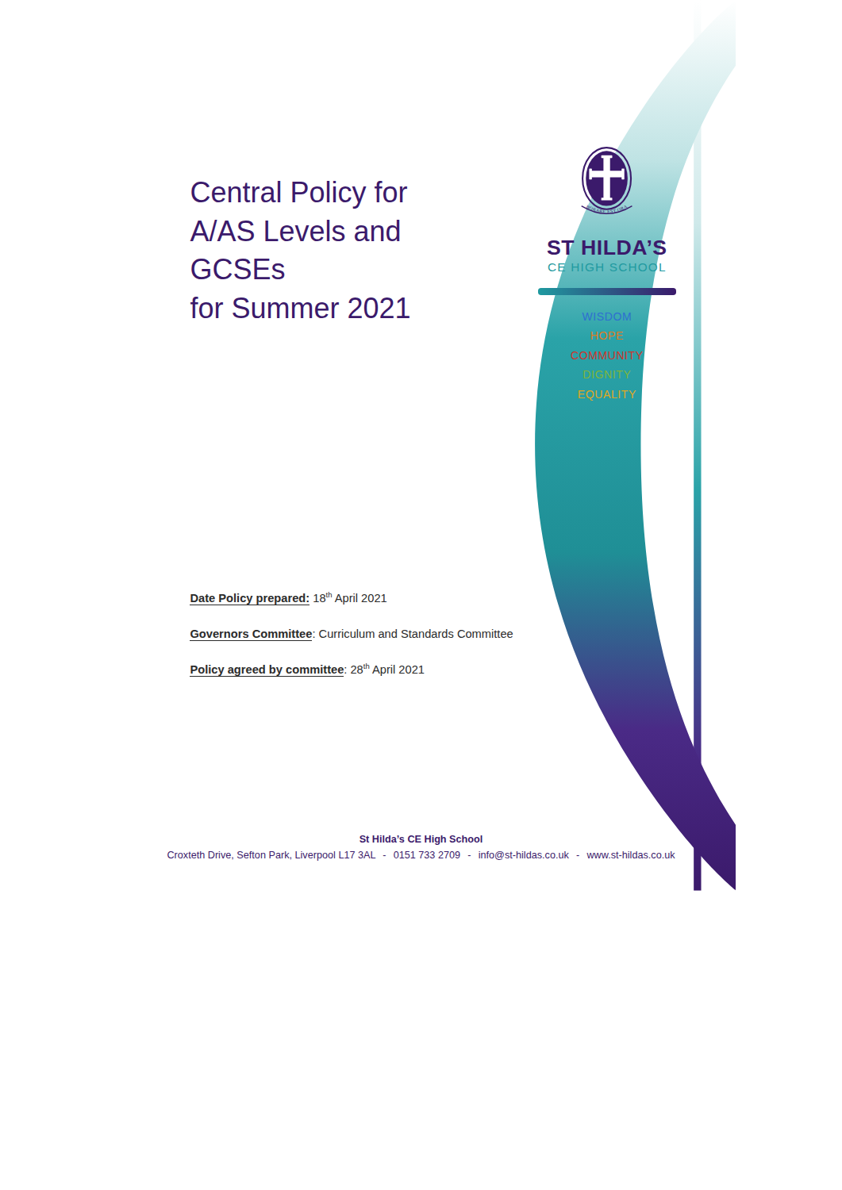School crest LABORARE EST ORARE
ST HILDA’S CE HIGH SCHOOL
WISDOM
HOPE
COMMUNITY
DIGNITY
EQUALITY
Central Policy for
A/AS Levels and GCSEs
for Summer 2021
Date Policy prepared: 18th April 2021
Governors Committee: Curriculum and Standards Committee
Policy agreed by committee: 28th April 2021
St Hilda’s CE High School
Croxteth Drive, Sefton Park, Liverpool L17 3AL - 0151 733 2709 - info@st-hildas.co.uk - www.st-hildas.co.uk